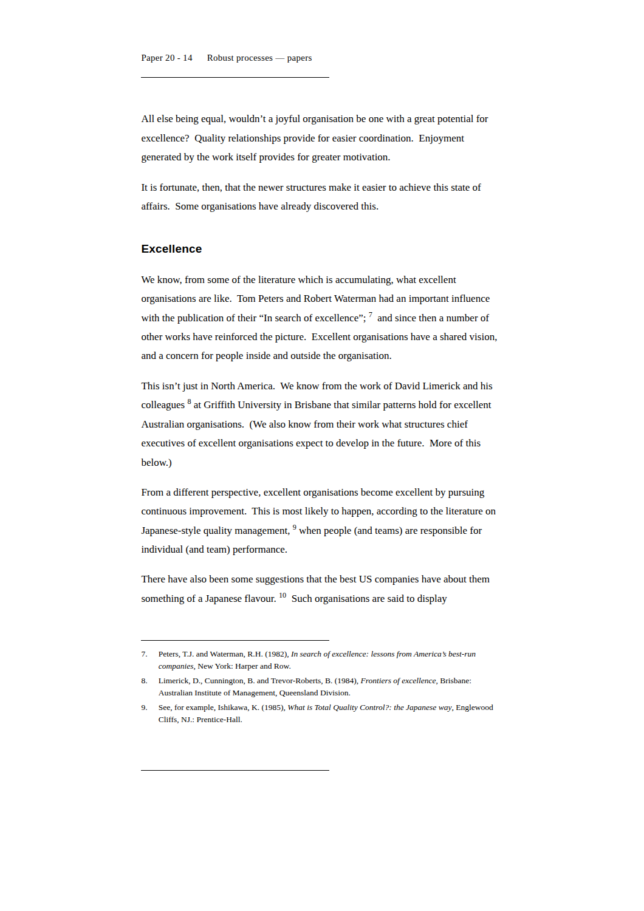Paper 20 - 14 Robust processes — papers
All else being equal, wouldn’t a joyful organisation be one with a great potential for excellence? Quality relationships provide for easier coordination. Enjoyment generated by the work itself provides for greater motivation.
It is fortunate, then, that the newer structures make it easier to achieve this state of affairs. Some organisations have already discovered this.
Excellence
We know, from some of the literature which is accumulating, what excellent organisations are like. Tom Peters and Robert Waterman had an important influence with the publication of their “In search of excellence”; 7 and since then a number of other works have reinforced the picture. Excellent organisations have a shared vision, and a concern for people inside and outside the organisation.
This isn’t just in North America. We know from the work of David Limerick and his colleagues 8 at Griffith University in Brisbane that similar patterns hold for excellent Australian organisations. (We also know from their work what structures chief executives of excellent organisations expect to develop in the future. More of this below.)
From a different perspective, excellent organisations become excellent by pursuing continuous improvement. This is most likely to happen, according to the literature on Japanese-style quality management, 9 when people (and teams) are responsible for individual (and team) performance.
There have also been some suggestions that the best US companies have about them something of a Japanese flavour. 10 Such organisations are said to display
7.
Peters, T.J. and Waterman, R.H. (1982), In search of excellence: lessons from America’s best-run companies, New York: Harper and Row.
8.
Limerick, D., Cunnington, B. and Trevor-Roberts, B. (1984), Frontiers of excellence, Brisbane: Australian Institute of Management, Queensland Division.
9.
See, for example, Ishikawa, K. (1985), What is Total Quality Control?: the Japanese way, Englewood Cliffs, NJ.: Prentice-Hall.